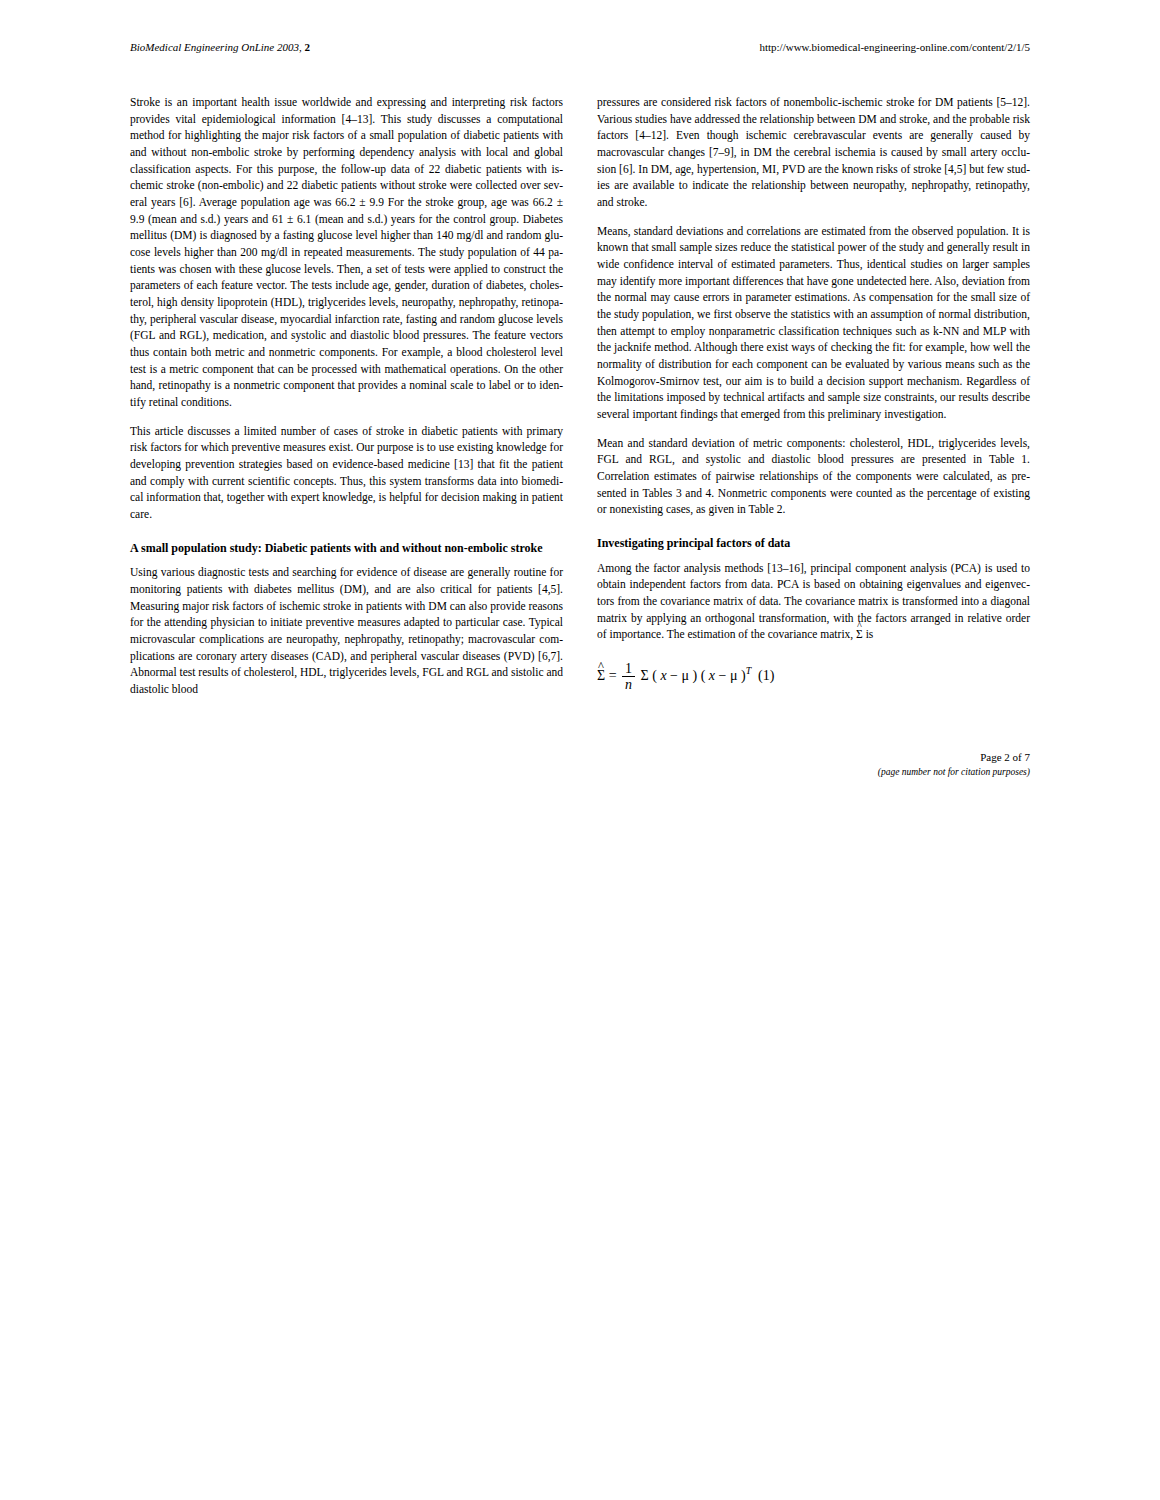BioMedical Engineering OnLine 2003, 2
http://www.biomedical-engineering-online.com/content/2/1/5
Stroke is an important health issue worldwide and expressing and interpreting risk factors provides vital epidemiological information [4–13]. This study discusses a computational method for highlighting the major risk factors of a small population of diabetic patients with and without non-embolic stroke by performing dependency analysis with local and global classification aspects. For this purpose, the follow-up data of 22 diabetic patients with ischemic stroke (non-embolic) and 22 diabetic patients without stroke were collected over several years [6]. Average population age was 66.2 ± 9.9 For the stroke group, age was 66.2 ± 9.9 (mean and s.d.) years and 61 ± 6.1 (mean and s.d.) years for the control group. Diabetes mellitus (DM) is diagnosed by a fasting glucose level higher than 140 mg/dl and random glucose levels higher than 200 mg/dl in repeated measurements. The study population of 44 patients was chosen with these glucose levels. Then, a set of tests were applied to construct the parameters of each feature vector. The tests include age, gender, duration of diabetes, cholesterol, high density lipoprotein (HDL), triglycerides levels, neuropathy, nephropathy, retinopathy, peripheral vascular disease, myocardial infarction rate, fasting and random glucose levels (FGL and RGL), medication, and systolic and diastolic blood pressures. The feature vectors thus contain both metric and nonmetric components. For example, a blood cholesterol level test is a metric component that can be processed with mathematical operations. On the other hand, retinopathy is a nonmetric component that provides a nominal scale to label or to identify retinal conditions.
This article discusses a limited number of cases of stroke in diabetic patients with primary risk factors for which preventive measures exist. Our purpose is to use existing knowledge for developing prevention strategies based on evidence-based medicine [13] that fit the patient and comply with current scientific concepts. Thus, this system transforms data into biomedical information that, together with expert knowledge, is helpful for decision making in patient care.
A small population study: Diabetic patients with and without non-embolic stroke
Using various diagnostic tests and searching for evidence of disease are generally routine for monitoring patients with diabetes mellitus (DM), and are also critical for patients [4,5]. Measuring major risk factors of ischemic stroke in patients with DM can also provide reasons for the attending physician to initiate preventive measures adapted to particular case. Typical microvascular complications are neuropathy, nephropathy, retinopathy; macrovascular complications are coronary artery diseases (CAD), and peripheral vascular diseases (PVD) [6,7]. Abnormal test results of cholesterol, HDL, triglycerides levels, FGL and RGL and sistolic and diastolic blood
pressures are considered risk factors of nonembolic-ischemic stroke for DM patients [5–12]. Various studies have addressed the relationship between DM and stroke, and the probable risk factors [4–12]. Even though ischemic cerebravascular events are generally caused by macrovascular changes [7–9], in DM the cerebral ischemia is caused by small artery occlusion [6]. In DM, age, hypertension, MI, PVD are the known risks of stroke [4,5] but few studies are available to indicate the relationship between neuropathy, nephropathy, retinopathy, and stroke.
Means, standard deviations and correlations are estimated from the observed population. It is known that small sample sizes reduce the statistical power of the study and generally result in wide confidence interval of estimated parameters. Thus, identical studies on larger samples may identify more important differences that have gone undetected here. Also, deviation from the normal may cause errors in parameter estimations. As compensation for the small size of the study population, we first observe the statistics with an assumption of normal distribution, then attempt to employ nonparametric classification techniques such as k-NN and MLP with the jacknife method. Although there exist ways of checking the fit: for example, how well the normality of distribution for each component can be evaluated by various means such as the Kolmogorov-Smirnov test, our aim is to build a decision support mechanism. Regardless of the limitations imposed by technical artifacts and sample size constraints, our results describe several important findings that emerged from this preliminary investigation.
Mean and standard deviation of metric components: cholesterol, HDL, triglycerides levels, FGL and RGL, and systolic and diastolic blood pressures are presented in Table 1. Correlation estimates of pairwise relationships of the components were calculated, as presented in Tables 3 and 4. Nonmetric components were counted as the percentage of existing or nonexisting cases, as given in Table 2.
Investigating principal factors of data
Among the factor analysis methods [13–16], principal component analysis (PCA) is used to obtain independent factors from data. PCA is based on obtaining eigenvalues and eigenvectors from the covariance matrix of data. The covariance matrix is transformed into a diagonal matrix by applying an orthogonal transformation, with the factors arranged in relative order of importance. The estimation of the covariance matrix, Σ is
Σ = 1 n Σ ( x − μ ) ( x − μ )T (1)
Page 2 of 7
(page number not for citation purposes)